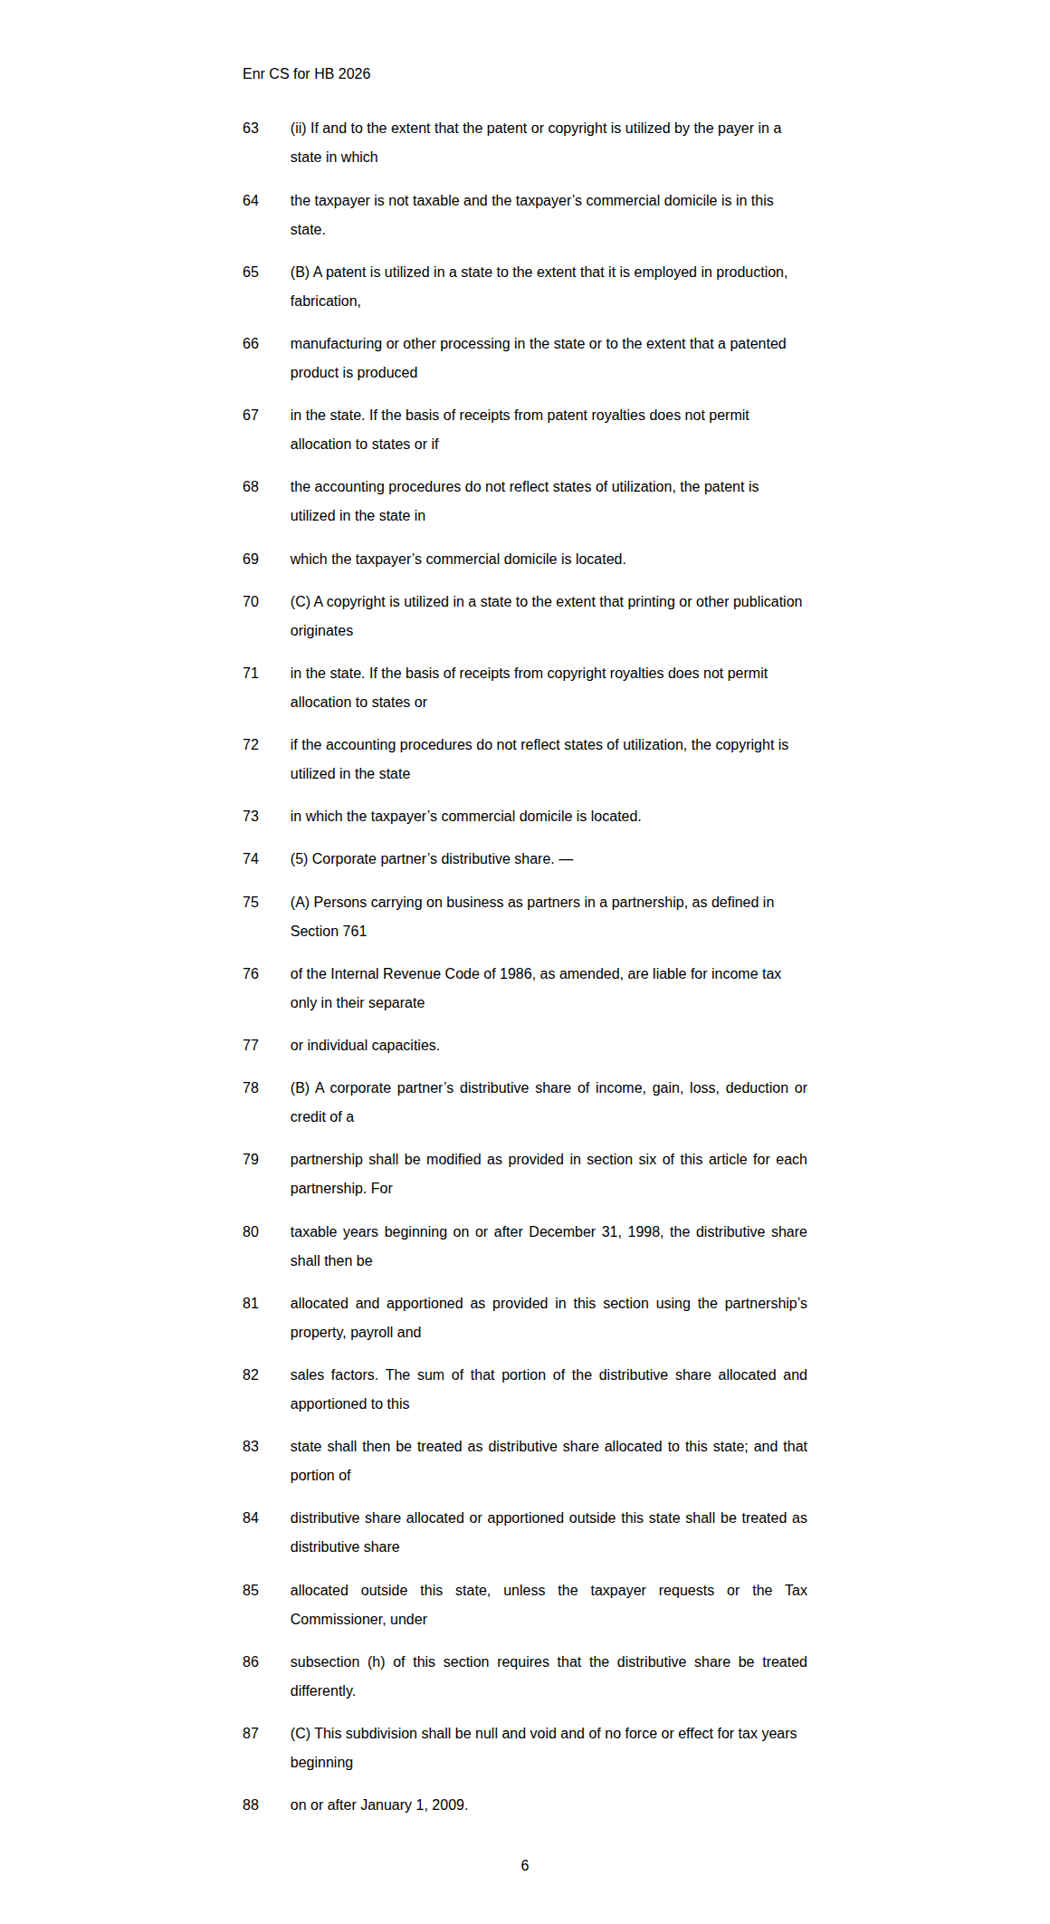Enr CS for HB 2026
(ii) If and to the extent that the patent or copyright is utilized by the payer in a state in which
the taxpayer is not taxable and the taxpayer’s commercial domicile is in this state.
(B) A patent is utilized in a state to the extent that it is employed in production, fabrication,
manufacturing or other processing in the state or to the extent that a patented product is produced
in the state. If the basis of receipts from patent royalties does not permit allocation to states or if
the accounting procedures do not reflect states of utilization, the patent is utilized in the state in
which the taxpayer’s commercial domicile is located.
(C) A copyright is utilized in a state to the extent that printing or other publication originates
in the state. If the basis of receipts from copyright royalties does not permit allocation to states or
if the accounting procedures do not reflect states of utilization, the copyright is utilized in the state
in which the taxpayer’s commercial domicile is located.
(5) Corporate partner’s distributive share. —
(A) Persons carrying on business as partners in a partnership, as defined in Section 761
of the Internal Revenue Code of 1986, as amended, are liable for income tax only in their separate
or individual capacities.
(B) A corporate partner’s distributive share of income, gain, loss, deduction or credit of a
partnership shall be modified as provided in section six of this article for each partnership. For
taxable years beginning on or after December 31, 1998, the distributive share shall then be
allocated and apportioned as provided in this section using the partnership’s property, payroll and
sales factors. The sum of that portion of the distributive share allocated and apportioned to this
state shall then be treated as distributive share allocated to this state; and that portion of
distributive share allocated or apportioned outside this state shall be treated as distributive share
allocated outside this state, unless the taxpayer requests or the Tax Commissioner, under
subsection (h) of this section requires that the distributive share be treated differently.
(C) This subdivision shall be null and void and of no force or effect for tax years beginning
on or after January 1, 2009.
6